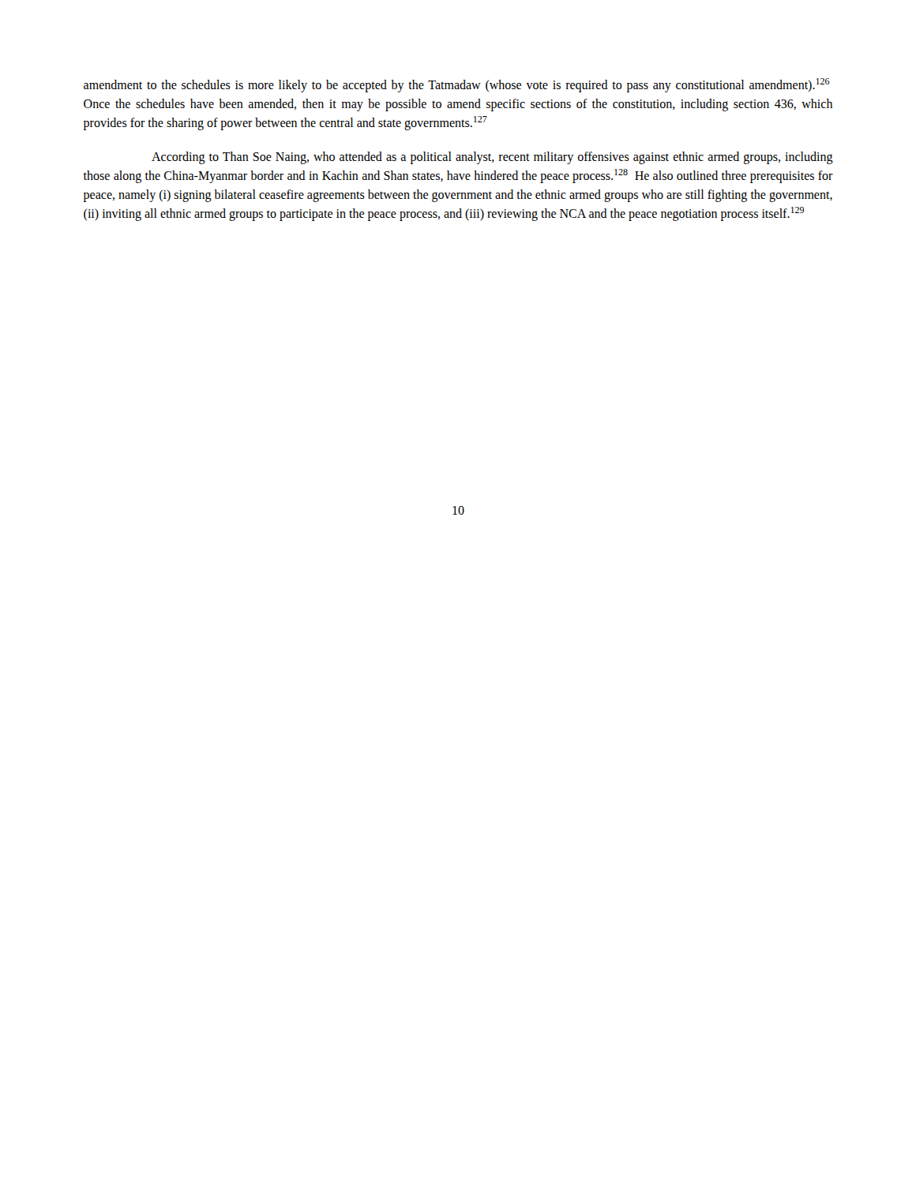amendment to the schedules is more likely to be accepted by the Tatmadaw (whose vote is required to pass any constitutional amendment).126 Once the schedules have been amended, then it may be possible to amend specific sections of the constitution, including section 436, which provides for the sharing of power between the central and state governments.127
According to Than Soe Naing, who attended as a political analyst, recent military offensives against ethnic armed groups, including those along the China-Myanmar border and in Kachin and Shan states, have hindered the peace process.128 He also outlined three prerequisites for peace, namely (i) signing bilateral ceasefire agreements between the government and the ethnic armed groups who are still fighting the government, (ii) inviting all ethnic armed groups to participate in the peace process, and (iii) reviewing the NCA and the peace negotiation process itself.129
10